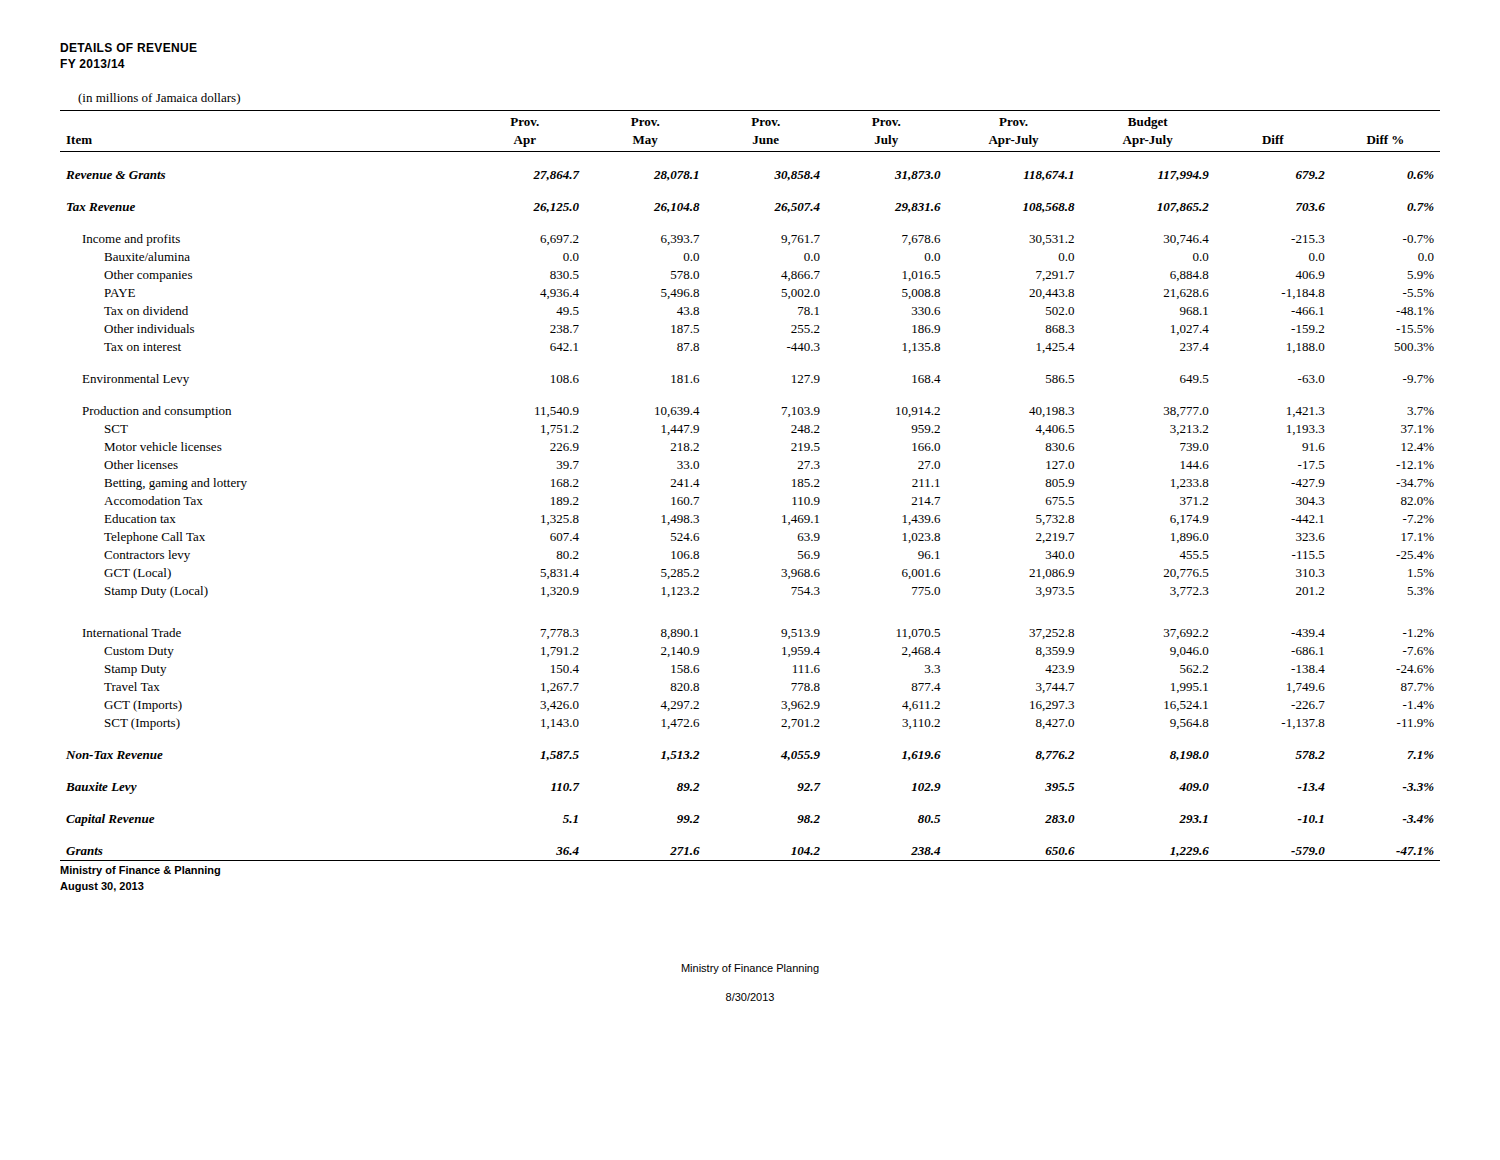DETAILS OF REVENUE
FY 2013/14
(in millions of Jamaica dollars)
| | Prov. | Prov. | Prov. | Prov. | Prov. | Budget | | |
| --- | --- | --- | --- | --- | --- | --- | --- | --- |
| Item | Apr | May | June | July | Apr-July | Apr-July | Diff | Diff % |
| Revenue & Grants | 27,864.7 | 28,078.1 | 30,858.4 | 31,873.0 | 118,674.1 | 117,994.9 | 679.2 | 0.6% |
| Tax Revenue | 26,125.0 | 26,104.8 | 26,507.4 | 29,831.6 | 108,568.8 | 107,865.2 | 703.6 | 0.7% |
| Income and profits | 6,697.2 | 6,393.7 | 9,761.7 | 7,678.6 | 30,531.2 | 30,746.4 | -215.3 | -0.7% |
| Bauxite/alumina | 0.0 | 0.0 | 0.0 | 0.0 | 0.0 | 0.0 | 0.0 | 0.0 |
| Other companies | 830.5 | 578.0 | 4,866.7 | 1,016.5 | 7,291.7 | 6,884.8 | 406.9 | 5.9% |
| PAYE | 4,936.4 | 5,496.8 | 5,002.0 | 5,008.8 | 20,443.8 | 21,628.6 | -1,184.8 | -5.5% |
| Tax on dividend | 49.5 | 43.8 | 78.1 | 330.6 | 502.0 | 968.1 | -466.1 | -48.1% |
| Other individuals | 238.7 | 187.5 | 255.2 | 186.9 | 868.3 | 1,027.4 | -159.2 | -15.5% |
| Tax on interest | 642.1 | 87.8 | -440.3 | 1,135.8 | 1,425.4 | 237.4 | 1,188.0 | 500.3% |
| Environmental Levy | 108.6 | 181.6 | 127.9 | 168.4 | 586.5 | 649.5 | -63.0 | -9.7% |
| Production and consumption | 11,540.9 | 10,639.4 | 7,103.9 | 10,914.2 | 40,198.3 | 38,777.0 | 1,421.3 | 3.7% |
| SCT | 1,751.2 | 1,447.9 | 248.2 | 959.2 | 4,406.5 | 3,213.2 | 1,193.3 | 37.1% |
| Motor vehicle licenses | 226.9 | 218.2 | 219.5 | 166.0 | 830.6 | 739.0 | 91.6 | 12.4% |
| Other licenses | 39.7 | 33.0 | 27.3 | 27.0 | 127.0 | 144.6 | -17.5 | -12.1% |
| Betting, gaming and lottery | 168.2 | 241.4 | 185.2 | 211.1 | 805.9 | 1,233.8 | -427.9 | -34.7% |
| Accomodation Tax | 189.2 | 160.7 | 110.9 | 214.7 | 675.5 | 371.2 | 304.3 | 82.0% |
| Education tax | 1,325.8 | 1,498.3 | 1,469.1 | 1,439.6 | 5,732.8 | 6,174.9 | -442.1 | -7.2% |
| Telephone Call Tax | 607.4 | 524.6 | 63.9 | 1,023.8 | 2,219.7 | 1,896.0 | 323.6 | 17.1% |
| Contractors levy | 80.2 | 106.8 | 56.9 | 96.1 | 340.0 | 455.5 | -115.5 | -25.4% |
| GCT (Local) | 5,831.4 | 5,285.2 | 3,968.6 | 6,001.6 | 21,086.9 | 20,776.5 | 310.3 | 1.5% |
| Stamp Duty (Local) | 1,320.9 | 1,123.2 | 754.3 | 775.0 | 3,973.5 | 3,772.3 | 201.2 | 5.3% |
| International Trade | 7,778.3 | 8,890.1 | 9,513.9 | 11,070.5 | 37,252.8 | 37,692.2 | -439.4 | -1.2% |
| Custom Duty | 1,791.2 | 2,140.9 | 1,959.4 | 2,468.4 | 8,359.9 | 9,046.0 | -686.1 | -7.6% |
| Stamp Duty | 150.4 | 158.6 | 111.6 | 3.3 | 423.9 | 562.2 | -138.4 | -24.6% |
| Travel Tax | 1,267.7 | 820.8 | 778.8 | 877.4 | 3,744.7 | 1,995.1 | 1,749.6 | 87.7% |
| GCT (Imports) | 3,426.0 | 4,297.2 | 3,962.9 | 4,611.2 | 16,297.3 | 16,524.1 | -226.7 | -1.4% |
| SCT (Imports) | 1,143.0 | 1,472.6 | 2,701.2 | 3,110.2 | 8,427.0 | 9,564.8 | -1,137.8 | -11.9% |
| Non-Tax Revenue | 1,587.5 | 1,513.2 | 4,055.9 | 1,619.6 | 8,776.2 | 8,198.0 | 578.2 | 7.1% |
| Bauxite Levy | 110.7 | 89.2 | 92.7 | 102.9 | 395.5 | 409.0 | -13.4 | -3.3% |
| Capital Revenue | 5.1 | 99.2 | 98.2 | 80.5 | 283.0 | 293.1 | -10.1 | -3.4% |
| Grants | 36.4 | 271.6 | 104.2 | 238.4 | 650.6 | 1,229.6 | -579.0 | -47.1% |
Ministry of Finance & Planning
August 30, 2013
Ministry of Finance Planning
8/30/2013